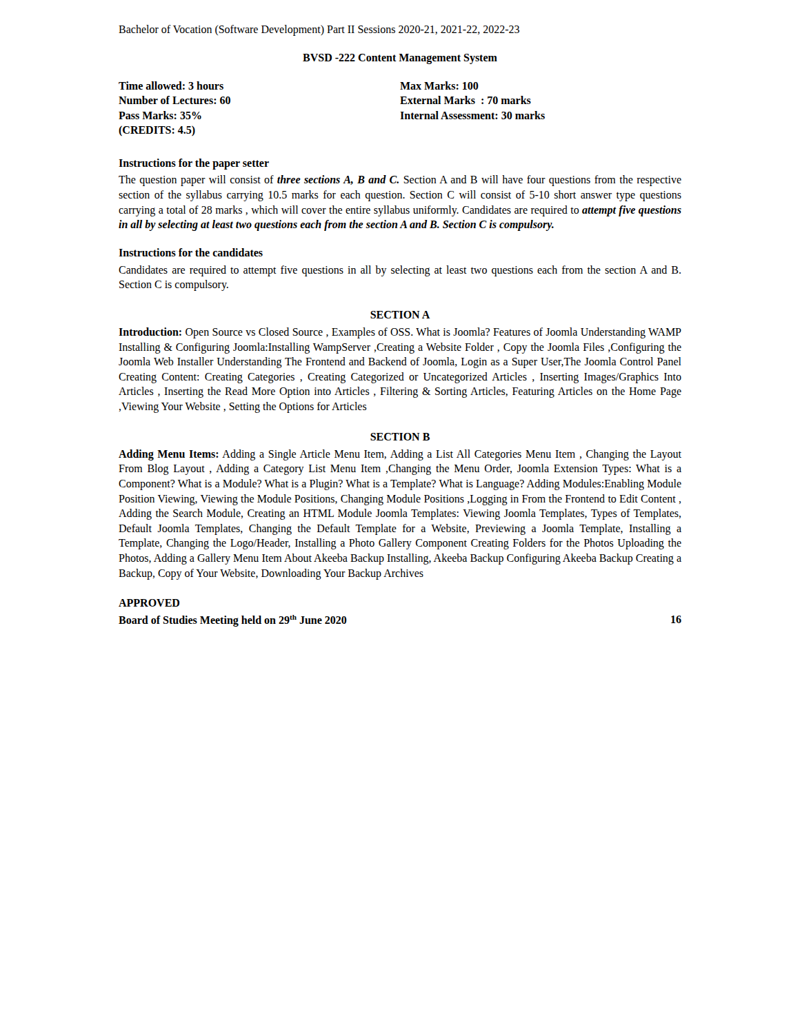Bachelor of Vocation (Software Development) Part II Sessions 2020-21, 2021-22, 2022-23
BVSD -222 Content Management System
| Time allowed: 3 hours | Max Marks: 100 |
| Number of Lectures: 60 | External Marks : 70 marks |
| Pass Marks: 35% | Internal Assessment: 30 marks |
| (CREDITS: 4.5) | |
Instructions for the paper setter
The question paper will consist of three sections A, B and C. Section A and B will have four questions from the respective section of the syllabus carrying 10.5 marks for each question. Section C will consist of 5-10 short answer type questions carrying a total of 28 marks , which will cover the entire syllabus uniformly. Candidates are required to attempt five questions in all by selecting at least two questions each from the section A and B. Section C is compulsory.
Instructions for the candidates
Candidates are required to attempt five questions in all by selecting at least two questions each from the section A and B. Section C is compulsory.
SECTION A
Introduction: Open Source vs Closed Source , Examples of OSS. What is Joomla? Features of Joomla Understanding WAMP Installing & Configuring Joomla:Installing WampServer ,Creating a Website Folder , Copy the Joomla Files ,Configuring the Joomla Web Installer Understanding The Frontend and Backend of Joomla, Login as a Super User,The Joomla Control Panel Creating Content: Creating Categories , Creating Categorized or Uncategorized Articles , Inserting Images/Graphics Into Articles , Inserting the Read More Option into Articles , Filtering & Sorting Articles, Featuring Articles on the Home Page ,Viewing Your Website , Setting the Options for Articles
SECTION B
Adding Menu Items: Adding a Single Article Menu Item, Adding a List All Categories Menu Item , Changing the Layout From Blog Layout , Adding a Category List Menu Item ,Changing the Menu Order, Joomla Extension Types: What is a Component? What is a Module? What is a Plugin? What is a Template? What is Language? Adding Modules:Enabling Module Position Viewing, Viewing the Module Positions, Changing Module Positions ,Logging in From the Frontend to Edit Content , Adding the Search Module, Creating an HTML Module Joomla Templates: Viewing Joomla Templates, Types of Templates, Default Joomla Templates, Changing the Default Template for a Website, Previewing a Joomla Template, Installing a Template, Changing the Logo/Header, Installing a Photo Gallery Component Creating Folders for the Photos Uploading the Photos, Adding a Gallery Menu Item About Akeeba Backup Installing, Akeeba Backup Configuring Akeeba Backup Creating a Backup, Copy of Your Website, Downloading Your Backup Archives
APPROVED
Board of Studies Meeting held on 29th June 2020 16